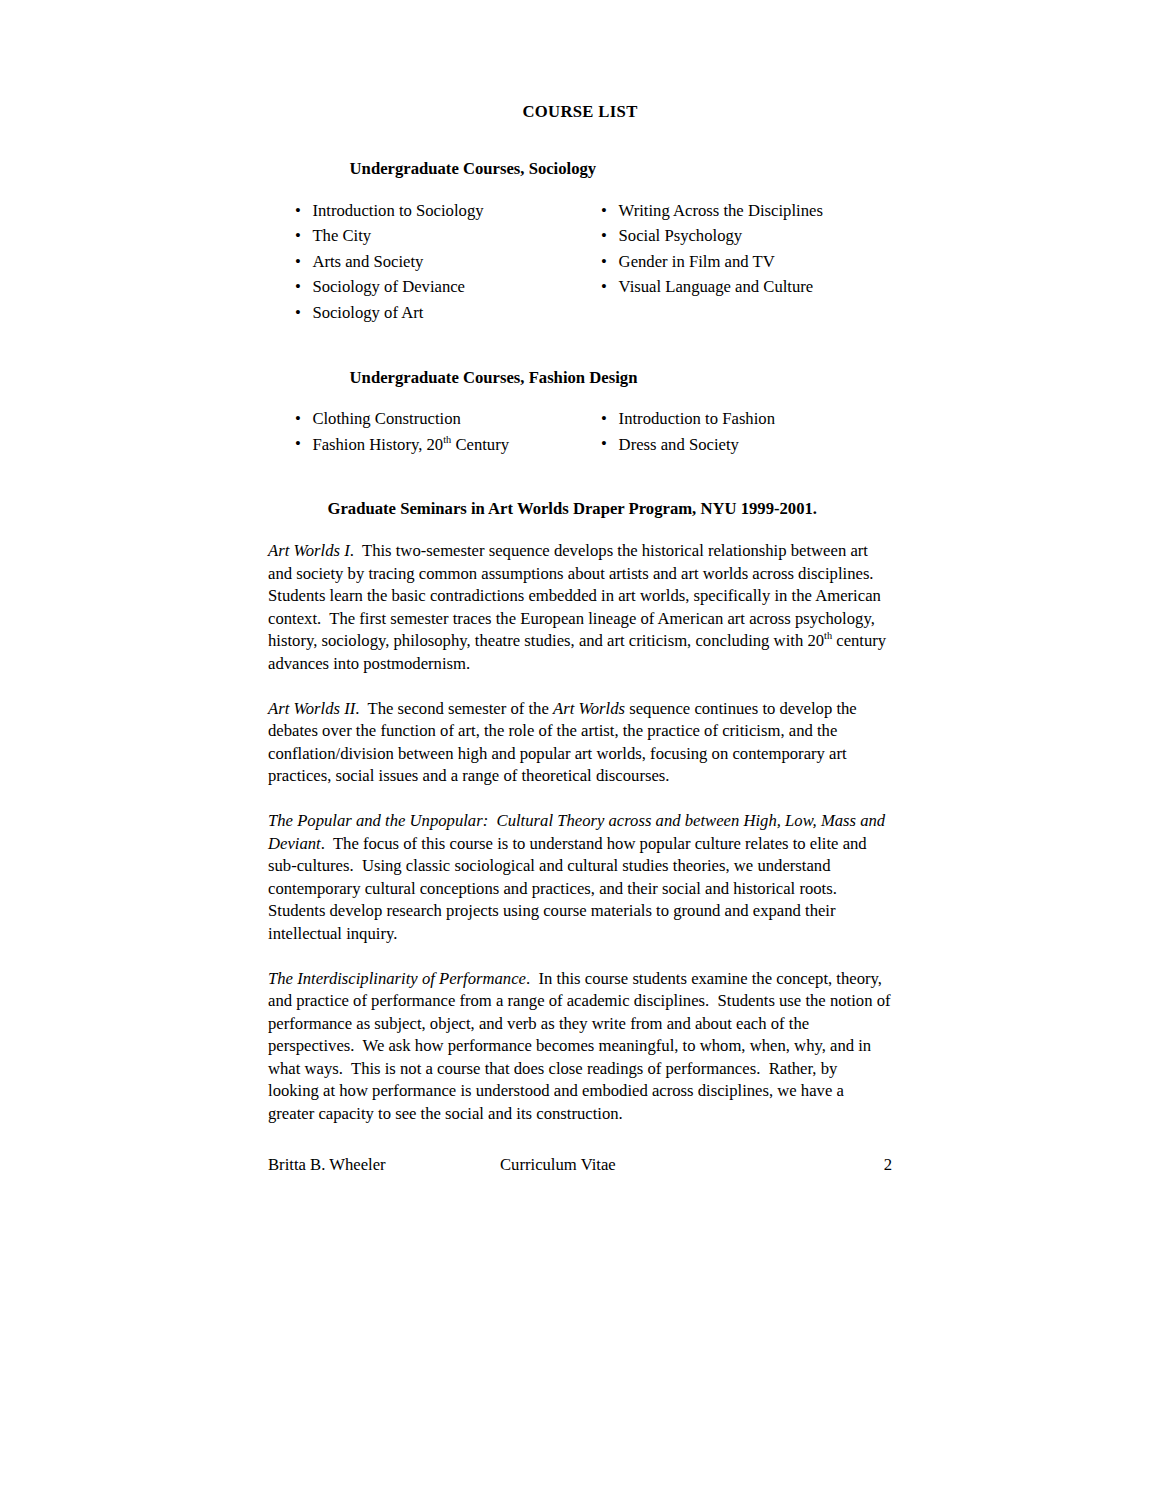COURSE LIST
Undergraduate Courses, Sociology
Introduction to Sociology
The City
Arts and Society
Sociology of Deviance
Sociology of Art
Writing Across the Disciplines
Social Psychology
Gender in Film and TV
Visual Language and Culture
Undergraduate Courses, Fashion Design
Clothing Construction
Fashion History, 20th Century
Introduction to Fashion
Dress and Society
Graduate Seminars in Art Worlds Draper Program, NYU 1999-2001.
Art Worlds I. This two-semester sequence develops the historical relationship between art and society by tracing common assumptions about artists and art worlds across disciplines. Students learn the basic contradictions embedded in art worlds, specifically in the American context. The first semester traces the European lineage of American art across psychology, history, sociology, philosophy, theatre studies, and art criticism, concluding with 20th century advances into postmodernism.
Art Worlds II. The second semester of the Art Worlds sequence continues to develop the debates over the function of art, the role of the artist, the practice of criticism, and the conflation/division between high and popular art worlds, focusing on contemporary art practices, social issues and a range of theoretical discourses.
The Popular and the Unpopular: Cultural Theory across and between High, Low, Mass and Deviant. The focus of this course is to understand how popular culture relates to elite and sub-cultures. Using classic sociological and cultural studies theories, we understand contemporary cultural conceptions and practices, and their social and historical roots. Students develop research projects using course materials to ground and expand their intellectual inquiry.
The Interdisciplinarity of Performance. In this course students examine the concept, theory, and practice of performance from a range of academic disciplines. Students use the notion of performance as subject, object, and verb as they write from and about each of the perspectives. We ask how performance becomes meaningful, to whom, when, why, and in what ways. This is not a course that does close readings of performances. Rather, by looking at how performance is understood and embodied across disciplines, we have a greater capacity to see the social and its construction.
Britta B. Wheeler Curriculum Vitae 2